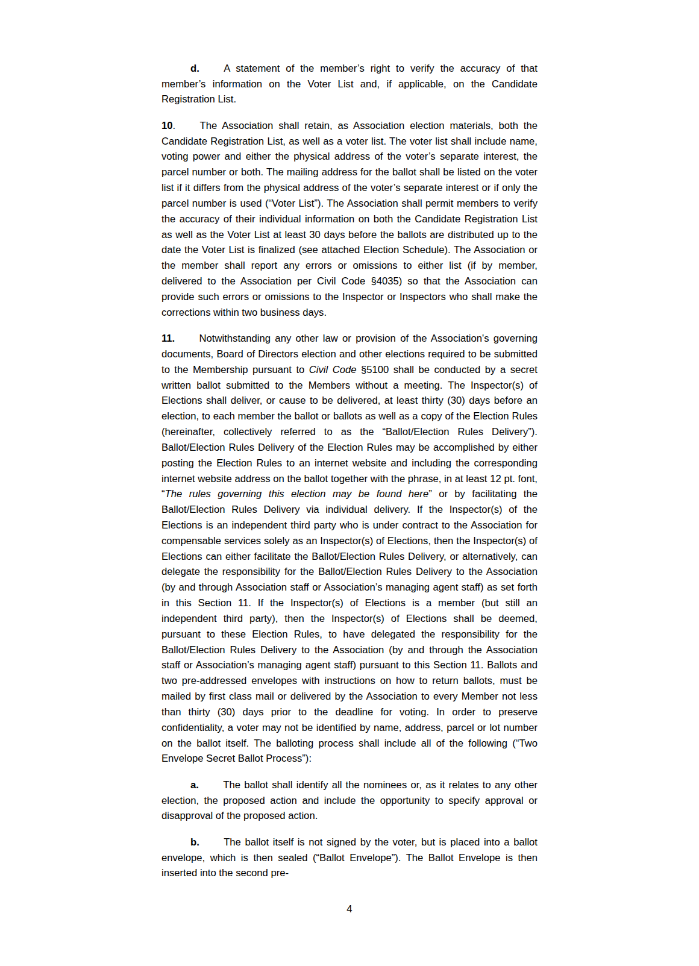d. A statement of the member’s right to verify the accuracy of that member’s information on the Voter List and, if applicable, on the Candidate Registration List.
10. The Association shall retain, as Association election materials, both the Candidate Registration List, as well as a voter list. The voter list shall include name, voting power and either the physical address of the voter’s separate interest, the parcel number or both. The mailing address for the ballot shall be listed on the voter list if it differs from the physical address of the voter’s separate interest or if only the parcel number is used (“Voter List”). The Association shall permit members to verify the accuracy of their individual information on both the Candidate Registration List as well as the Voter List at least 30 days before the ballots are distributed up to the date the Voter List is finalized (see attached Election Schedule). The Association or the member shall report any errors or omissions to either list (if by member, delivered to the Association per Civil Code §4035) so that the Association can provide such errors or omissions to the Inspector or Inspectors who shall make the corrections within two business days.
11. Notwithstanding any other law or provision of the Association's governing documents, Board of Directors election and other elections required to be submitted to the Membership pursuant to Civil Code §5100 shall be conducted by a secret written ballot submitted to the Members without a meeting. The Inspector(s) of Elections shall deliver, or cause to be delivered, at least thirty (30) days before an election, to each member the ballot or ballots as well as a copy of the Election Rules (hereinafter, collectively referred to as the “Ballot/Election Rules Delivery”). Ballot/Election Rules Delivery of the Election Rules may be accomplished by either posting the Election Rules to an internet website and including the corresponding internet website address on the ballot together with the phrase, in at least 12 pt. font, “The rules governing this election may be found here” or by facilitating the Ballot/Election Rules Delivery via individual delivery. If the Inspector(s) of the Elections is an independent third party who is under contract to the Association for compensable services solely as an Inspector(s) of Elections, then the Inspector(s) of Elections can either facilitate the Ballot/Election Rules Delivery, or alternatively, can delegate the responsibility for the Ballot/Election Rules Delivery to the Association (by and through Association staff or Association’s managing agent staff) as set forth in this Section 11. If the Inspector(s) of Elections is a member (but still an independent third party), then the Inspector(s) of Elections shall be deemed, pursuant to these Election Rules, to have delegated the responsibility for the Ballot/Election Rules Delivery to the Association (by and through the Association staff or Association’s managing agent staff) pursuant to this Section 11. Ballots and two pre-addressed envelopes with instructions on how to return ballots, must be mailed by first class mail or delivered by the Association to every Member not less than thirty (30) days prior to the deadline for voting. In order to preserve confidentiality, a voter may not be identified by name, address, parcel or lot number on the ballot itself. The balloting process shall include all of the following (“Two Envelope Secret Ballot Process”):
a. The ballot shall identify all the nominees or, as it relates to any other election, the proposed action and include the opportunity to specify approval or disapproval of the proposed action.
b. The ballot itself is not signed by the voter, but is placed into a ballot envelope, which is then sealed (“Ballot Envelope”). The Ballot Envelope is then inserted into the second pre-
4